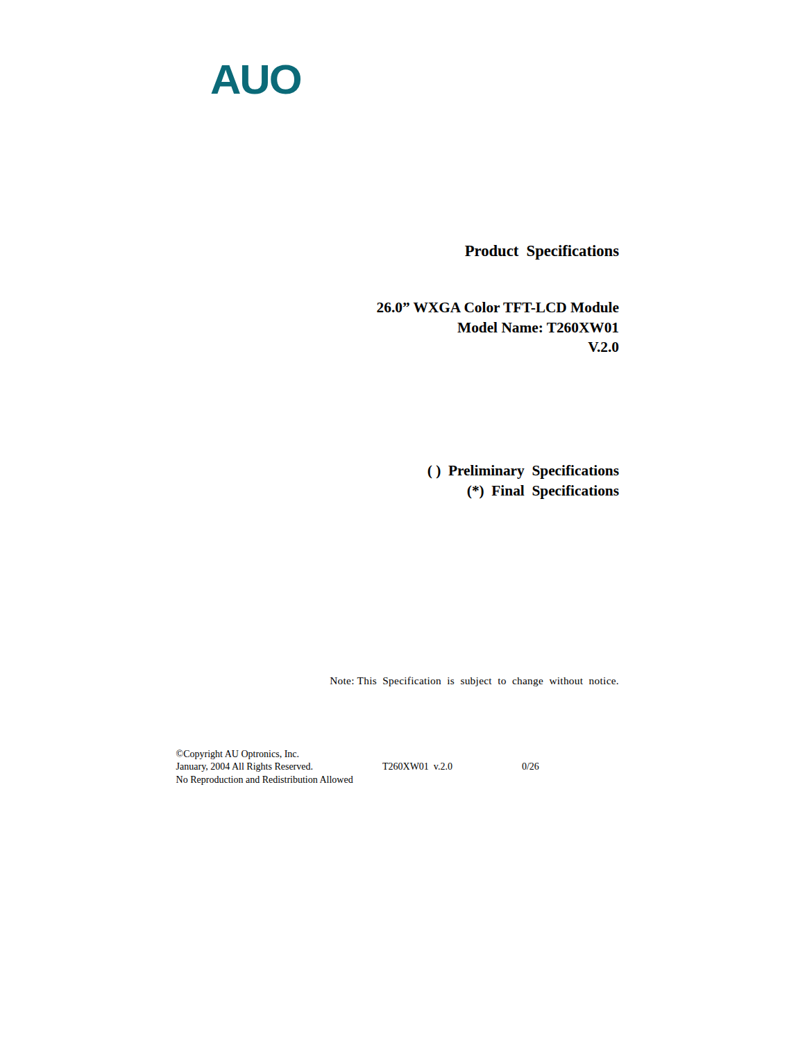AUO
Product Specifications
26.0” WXGA Color TFT-LCD Module
Model Name: T260XW01
V.2.0
( ) Preliminary Specifications
(*) Final Specifications
Note: This Specification is subject to change without notice.
©Copyright AU Optronics, Inc.
January, 2004 All Rights Reserved.
T260XW01 v.2.0
0/26
No Reproduction and Redistribution Allowed